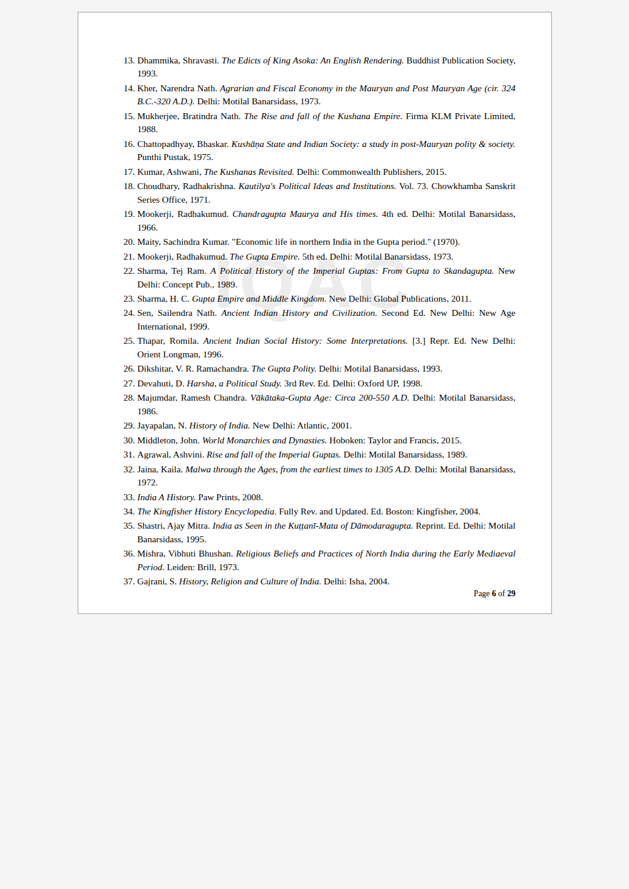IQAC
Dhammika, Shravasti. The Edicts of King Asoka: An English Rendering. Buddhist Publication Society, 1993.
Kher, Narendra Nath. Agrarian and Fiscal Economy in the Mauryan and Post Mauryan Age (cir. 324 B.C.-320 A.D.). Delhi: Motilal Banarsidass, 1973.
Mukherjee, Bratindra Nath. The Rise and fall of the Kushana Empire. Firma KLM Private Limited, 1988.
Chattopadhyay, Bhaskar. Kushāṇa State and Indian Society: a study in post-Mauryan polity & society. Punthi Pustak, 1975.
Kumar, Ashwani, The Kushanas Revisited. Delhi: Commonwealth Publishers, 2015.
Choudhary, Radhakrishna. Kautilya's Political Ideas and Institutions. Vol. 73. Chowkhamba Sanskrit Series Office, 1971.
Mookerji, Radhakumud. Chandragupta Maurya and His times. 4th ed. Delhi: Motilal Banarsidass, 1966.
Maity, Sachindra Kumar. "Economic life in northern India in the Gupta period." (1970).
Mookerji, Radhakumud. The Gupta Empire. 5th ed. Delhi: Motilal Banarsidass, 1973.
Sharma, Tej Ram. A Political History of the Imperial Guptas: From Gupta to Skandagupta. New Delhi: Concept Pub., 1989.
Sharma, H. C. Gupta Empire and Middle Kingdom. New Delhi: Global Publications, 2011.
Sen, Sailendra Nath. Ancient Indian History and Civilization. Second Ed. New Delhi: New Age International, 1999.
Thapar, Romila. Ancient Indian Social History: Some Interpretations. [3.] Repr. Ed. New Delhi: Orient Longman, 1996.
Dikshitar, V. R. Ramachandra. The Gupta Polity. Delhi: Motilal Banarsidass, 1993.
Devahuti, D. Harsha, a Political Study. 3rd Rev. Ed. Delhi: Oxford UP, 1998.
Majumdar, Ramesh Chandra. Vākātaka-Gupta Age: Circa 200-550 A.D. Delhi: Motilal Banarsidass, 1986.
Jayapalan, N. History of India. New Delhi: Atlantic, 2001.
Middleton, John. World Monarchies and Dynasties. Hoboken: Taylor and Francis, 2015.
Agrawal, Ashvini. Rise and fall of the Imperial Guptas. Delhi: Motilal Banarsidass, 1989.
Jaina, Kaila. Malwa through the Ages, from the earliest times to 1305 A.D. Delhi: Motilal Banarsidass, 1972.
India A History. Paw Prints, 2008.
The Kingfisher History Encyclopedia. Fully Rev. and Updated. Ed. Boston: Kingfisher, 2004.
Shastri, Ajay Mitra. India as Seen in the Kuṭṭanī-Mata of Dāmodaragupta. Reprint. Ed. Delhi: Motilal Banarsidass, 1995.
Mishra, Vibhuti Bhushan. Religious Beliefs and Practices of North India during the Early Mediaeval Period. Leiden: Brill, 1973.
Gajrani, S. History, Religion and Culture of India. Delhi: Isha, 2004.
Page 6 of 29